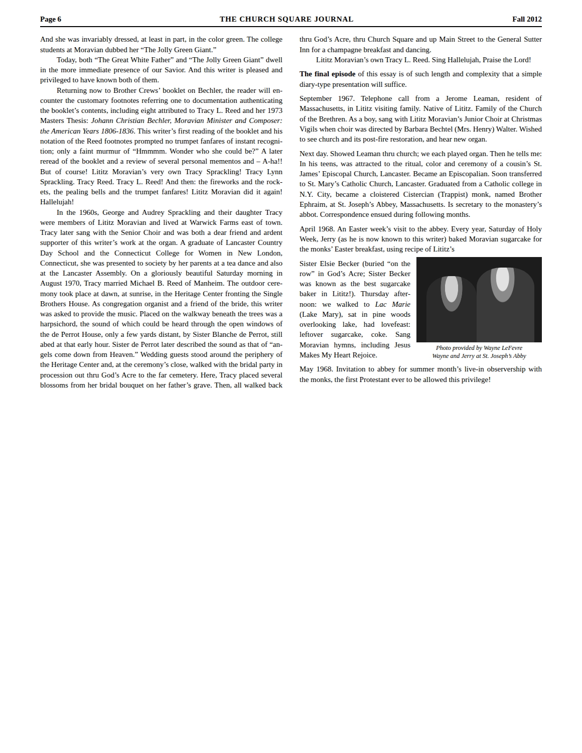Page 6
The Church Square Journal
Fall 2012
And she was invariably dressed, at least in part, in the color green. The college students at Moravian dubbed her “The Jolly Green Giant.”
Today, both “The Great White Father” and “The Jolly Green Giant” dwell in the more immediate presence of our Savior. And this writer is pleased and privileged to have known both of them.
Returning now to Brother Crews’ booklet on Bechler, the reader will encounter the customary footnotes referring one to documentation authenticating the booklet’s contents, including eight attributed to Tracy L. Reed and her 1973 Masters Thesis: Johann Christian Bechler, Moravian Minister and Composer: the American Years 1806-1836. This writer’s first reading of the booklet and his notation of the Reed footnotes prompted no trumpet fanfares of instant recognition; only a faint murmur of “Hmmmm. Wonder who she could be?” A later reread of the booklet and a review of several personal mementos and – A-ha!! But of course! Lititz Moravian’s very own Tracy Sprackling! Tracy Lynn Sprackling. Tracy Reed. Tracy L. Reed! And then: the fireworks and the rockets, the pealing bells and the trumpet fanfares! Lititz Moravian did it again! Hallelujah!
In the 1960s, George and Audrey Sprackling and their daughter Tracy were members of Lititz Moravian and lived at Warwick Farms east of town. Tracy later sang with the Senior Choir and was both a dear friend and ardent supporter of this writer’s work at the organ. A graduate of Lancaster Country Day School and the Connecticut College for Women in New London, Connecticut, she was presented to society by her parents at a tea dance and also at the Lancaster Assembly. On a gloriously beautiful Saturday morning in August 1970, Tracy married Michael B. Reed of Manheim. The outdoor ceremony took place at dawn, at sunrise, in the Heritage Center fronting the Single Brothers House. As congregation organist and a friend of the bride, this writer was asked to provide the music. Placed on the walkway beneath the trees was a harpsichord, the sound of which could be heard through the open windows of the de Perrot House, only a few yards distant, by Sister Blanche de Perrot, still abed at that early hour. Sister de Perrot later described the sound as that of “angels come down from Heaven.” Wedding guests stood around the periphery of the Heritage Center and, at the ceremony’s close, walked with the bridal party in procession out thru God’s Acre to the far cemetery. Here, Tracy placed several blossoms from her bridal bouquet on her father’s grave. Then, all walked back thru God’s Acre, thru Church Square and up Main Street to the General Sutter Inn for a champagne breakfast and dancing.
Lititz Moravian’s own Tracy L. Reed. Sing Hallelujah, Praise the Lord!
The final episode of this essay is of such length and complexity that a simple diary-type presentation will suffice.
September 1967. Telephone call from a Jerome Leaman, resident of Massachusetts, in Lititz visiting family. Native of Lititz. Family of the Church of the Brethren. As a boy, sang with Lititz Moravian’s Junior Choir at Christmas Vigils when choir was directed by Barbara Bechtel (Mrs. Henry) Walter. Wished to see church and its post-fire restoration, and hear new organ.
Next day. Showed Leaman thru church; we each played organ. Then he tells me: In his teens, was attracted to the ritual, color and ceremony of a cousin’s St. James’ Episcopal Church, Lancaster. Became an Episcopalian. Soon transferred to St. Mary’s Catholic Church, Lancaster. Graduated from a Catholic college in N.Y. City, became a cloistered Cistercian (Trappist) monk, named Brother Ephraim, at St. Joseph’s Abbey, Massachusetts. Is secretary to the monastery’s abbot. Correspondence ensued during following months.
April 1968. An Easter week’s visit to the abbey. Every year, Saturday of Holy Week, Jerry (as he is now known to this writer) baked Moravian sugarcake for the monks’ Easter breakfast, using recipe of Lititz’s
Photo provided by Wayne LeFevre
Wayne and Jerry at St. Joseph’s Abby
Sister Elsie Becker (buried “on the row” in God’s Acre; Sister Becker was known as the best sugarcake baker in Lititz!). Thursday afternoon: we walked to Lac Marie (Lake Mary), sat in pine woods overlooking lake, had lovefeast: leftover sugarcake, coke. Sang Moravian hymns, including Jesus Makes My Heart Rejoice.
May 1968. Invitation to abbey for summer month’s live-in observership with the monks, the first Protestant ever to be allowed this privilege!